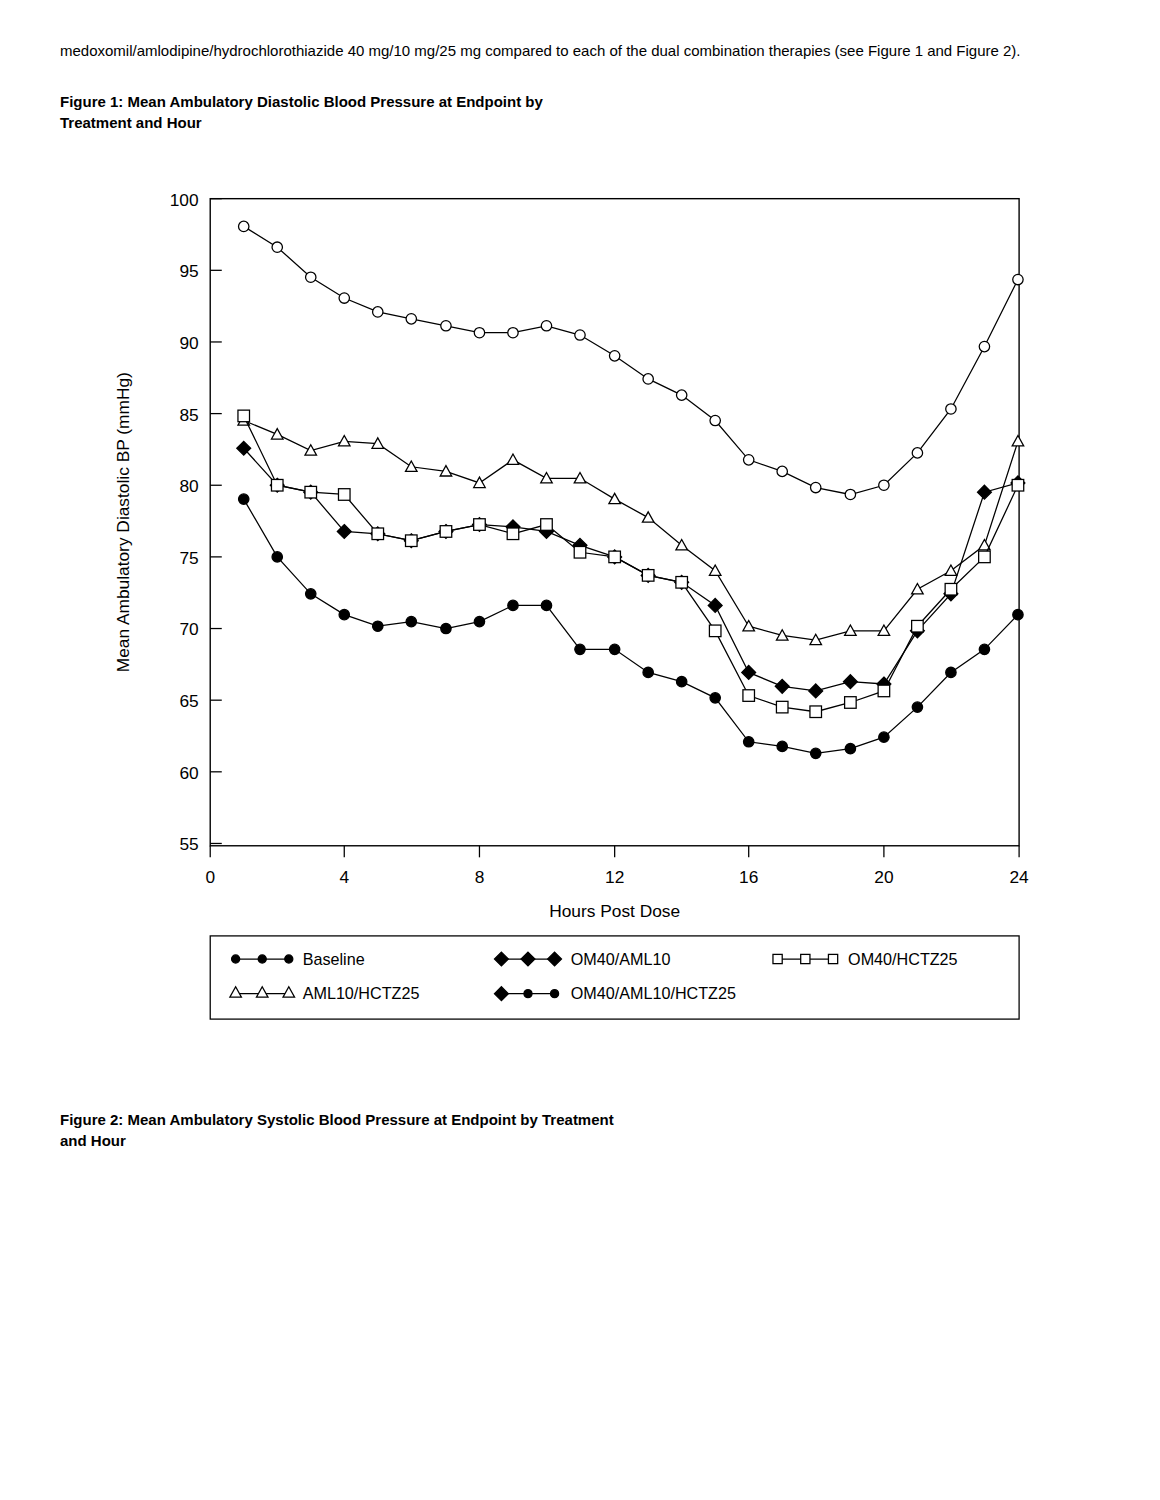medoxomil/amlodipine/hydrochlorothiazide 40 mg/10 mg/25 mg compared to each of the dual combination therapies (see Figure 1 and Figure 2).
Figure 1: Mean Ambulatory Diastolic Blood Pressure at Endpoint by
Treatment and Hour
100 95 90 85 80 75 70 65 60 55 0 4 8 12 16 20 24 Hours Post Dose Mean Ambulatory Diastolic BP (mmHg) Baseline OM40/AML10 OM40/HCTZ25 AML10/HCTZ25 OM40/AML10/HCTZ25
Figure 2: Mean Ambulatory Systolic Blood Pressure at Endpoint by Treatment
and Hour